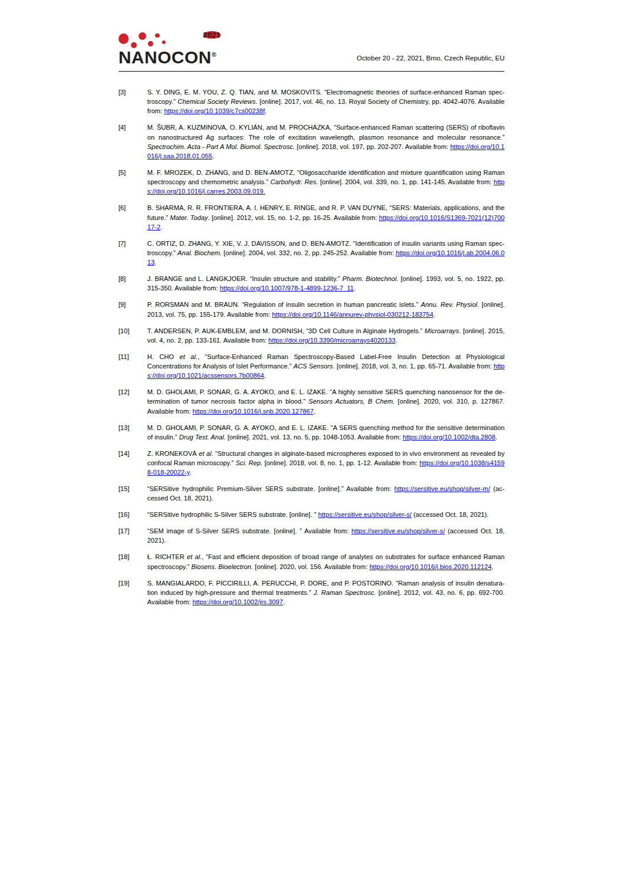2021
NANOCON®
October 20 - 22, 2021, Brno, Czech Republic, EU
[3] S. Y. DING, E. M. YOU, Z. Q. TIAN, and M. MOSKOVITS. “Electromagnetic theories of surface-enhanced Raman spectroscopy.” Chemical Society Reviews. [online]. 2017, vol. 46, no. 13. Royal Society of Chemistry, pp. 4042-4076. Available from: https://doi.org/10.1039/c7cs00238f.
[4] M. ŠUBR, A. KUZMINOVA, O. KYLIÁN, and M. PROCHÁZKA, “Surface-enhanced Raman scattering (SERS) of riboflavin on nanostructured Ag surfaces: The role of excitation wavelength, plasmon resonance and molecular resonance.” Spectrochim. Acta - Part A Mol. Biomol. Spectrosc. [online]. 2018, vol. 197, pp. 202-207. Available from: https://doi.org/10.1016/j.saa.2018.01.055.
[5] M. F. MROZEK, D. ZHANG, and D. BEN-AMOTZ, “Oligosaccharide identification and mixture quantification using Raman spectroscopy and chemometric analysis.” Carbohydr. Res. [online]. 2004, vol. 339, no. 1, pp. 141-145. Available from: https://doi.org/10.1016/j.carres.2003.09.019.
[6] B. SHARMA, R. R. FRONTIERA, A. I. HENRY, E. RINGE, and R. P. VAN DUYNE, “SERS: Materials, applications, and the future.” Mater. Today. [online]. 2012, vol. 15, no. 1-2, pp. 16-25. Available from: https://doi.org/10.1016/S1369-7021(12)70017-2.
[7] C. ORTIZ, D. ZHANG, Y. XIE, V. J. DAVISSON, and D. BEN-AMOTZ. “Identification of insulin variants using Raman spectroscopy.” Anal. Biochem. [online]. 2004, vol. 332, no. 2, pp. 245-252. Available from: https://doi.org/10.1016/j.ab.2004.06.013.
[8] J. BRANGE and L. LANGKJOER. “Insulin structure and stability.” Pharm. Biotechnol. [online]. 1993, vol. 5, no. 1922, pp. 315-350. Available from: https://doi.org/10.1007/978-1-4899-1236-7_11.
[9] P. RORSMAN and M. BRAUN. “Regulation of insulin secretion in human pancreatic islets.” Annu. Rev. Physiol. [online]. 2013, vol. 75, pp. 155-179. Available from: https://doi.org/10.1146/annurev-physiol-030212-183754.
[10] T. ANDERSEN, P. AUK-EMBLEM, and M. DORNISH, “3D Cell Culture in Alginate Hydrogels.” Microarrays. [online]. 2015, vol. 4, no. 2, pp. 133-161. Available from: https://doi.org/10.3390/microarrays4020133.
[11] H. CHO et al., “Surface-Enhanced Raman Spectroscopy-Based Label-Free Insulin Detection at Physiological Concentrations for Analysis of Islet Performance.” ACS Sensors. [online]. 2018, vol. 3, no. 1, pp. 65-71. Available from: https://doi.org/10.1021/acssensors.7b00864.
[12] M. D. GHOLAMI, P. SONAR, G. A. AYOKO, and E. L. IZAKE. “A highly sensitive SERS quenching nanosensor for the determination of tumor necrosis factor alpha in blood.” Sensors Actuators, B Chem. [online]. 2020, vol. 310, p. 127867. Available from: https://doi.org/10.1016/j.snb.2020.127867.
[13] M. D. GHOLAMI, P. SONAR, G. A. AYOKO, and E. L. IZAKE. “A SERS quenching method for the sensitive determination of insulin.” Drug Test. Anal. [online]. 2021, vol. 13, no. 5, pp. 1048-1053. Available from: https://doi.org/10.1002/dta.2808.
[14] Z. KRONEKOVÁ et al. “Structural changes in alginate-based microspheres exposed to in vivo environment as revealed by confocal Raman microscopy.” Sci. Rep. [online]. 2018, vol. 8, no. 1, pp. 1-12. Available from: https://doi.org/10.1038/s41598-018-20022-y.
[15] “SERSitive hydrophilic Premium-Silver SERS substrate. [online].” Available from: https://sersitive.eu/shop/silver-m/ (accessed Oct. 18, 2021).
[16] “SERSitive hydrophilic S-Silver SERS substrate. [online]. ” https://sersitive.eu/shop/silver-s/ (accessed Oct. 18, 2021).
[17] “SEM image of S-Silver SERS substrate. [online]. ” Available from: https://sersitive.eu/shop/silver-s/ (accessed Oct. 18, 2021).
[18] Ł. RICHTER et al., “Fast and efficient deposition of broad range of analytes on substrates for surface enhanced Raman spectroscopy.” Biosens. Bioelectron. [online]. 2020, vol. 156. Available from: https://doi.org/10.1016/j.bios.2020.112124.
[19] S. MANGIALARDO, F. PICCIRILLI, A. PERUCCHI, P. DORE, and P. POSTORINO. “Raman analysis of insulin denaturation induced by high-pressure and thermal treatments.” J. Raman Spectrosc. [online]. 2012, vol. 43, no. 6, pp. 692-700. Available from: https://doi.org/10.1002/jrs.3097.